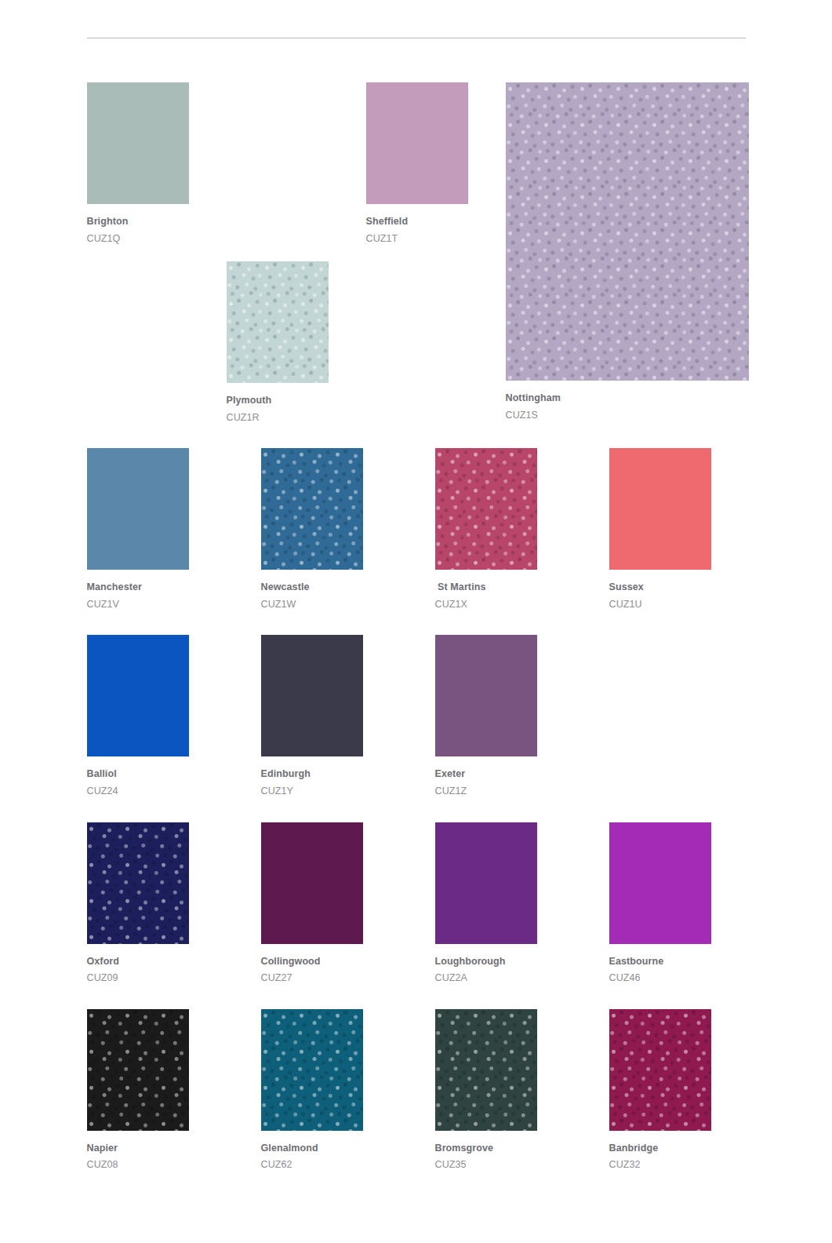Brighton
CUZ1Q
Plymouth
CUZ1R
Sheffield
CUZ1T
Nottingham
CUZ1S
Manchester
CUZ1V
Newcastle
CUZ1W
St Martins
CUZ1X
Sussex
CUZ1U
Balliol
CUZ24
Edinburgh
CUZ1Y
Exeter
CUZ1Z
Oxford
CUZ09
Collingwood
CUZ27
Loughborough
CUZ2A
Eastbourne
CUZ46
Napier
CUZ08
Glenalmond
CUZ62
Bromsgrove
CUZ35
Banbridge
CUZ32